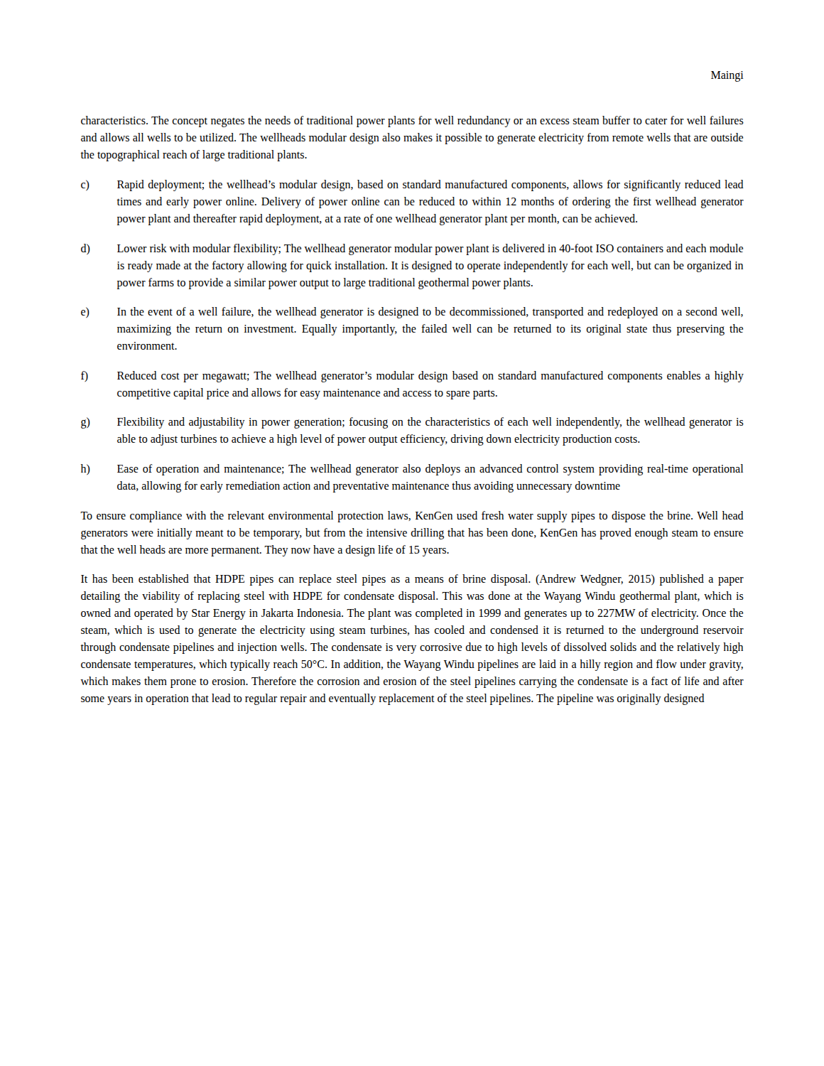Maingi
characteristics. The concept negates the needs of traditional power plants for well redundancy or an excess steam buffer to cater for well failures and allows all wells to be utilized. The wellheads modular design also makes it possible to generate electricity from remote wells that are outside the topographical reach of large traditional plants.
c)
Rapid deployment; the wellhead’s modular design, based on standard manufactured components, allows for significantly reduced lead times and early power online. Delivery of power online can be reduced to within 12 months of ordering the first wellhead generator power plant and thereafter rapid deployment, at a rate of one wellhead generator plant per month, can be achieved.
d)
Lower risk with modular flexibility; The wellhead generator modular power plant is delivered in 40-foot ISO containers and each module is ready made at the factory allowing for quick installation. It is designed to operate independently for each well, but can be organized in power farms to provide a similar power output to large traditional geothermal power plants.
e)
In the event of a well failure, the wellhead generator is designed to be decommissioned, transported and redeployed on a second well, maximizing the return on investment. Equally importantly, the failed well can be returned to its original state thus preserving the environment.
f)
Reduced cost per megawatt; The wellhead generator’s modular design based on standard manufactured components enables a highly competitive capital price and allows for easy maintenance and access to spare parts.
g)
Flexibility and adjustability in power generation; focusing on the characteristics of each well independently, the wellhead generator is able to adjust turbines to achieve a high level of power output efficiency, driving down electricity production costs.
h)
Ease of operation and maintenance; The wellhead generator also deploys an advanced control system providing real-time operational data, allowing for early remediation action and preventative maintenance thus avoiding unnecessary downtime
To ensure compliance with the relevant environmental protection laws, KenGen used fresh water supply pipes to dispose the brine. Well head generators were initially meant to be temporary, but from the intensive drilling that has been done, KenGen has proved enough steam to ensure that the well heads are more permanent. They now have a design life of 15 years.
It has been established that HDPE pipes can replace steel pipes as a means of brine disposal. (Andrew Wedgner, 2015) published a paper detailing the viability of replacing steel with HDPE for condensate disposal. This was done at the Wayang Windu geothermal plant, which is owned and operated by Star Energy in Jakarta Indonesia. The plant was completed in 1999 and generates up to 227MW of electricity. Once the steam, which is used to generate the electricity using steam turbines, has cooled and condensed it is returned to the underground reservoir through condensate pipelines and injection wells. The condensate is very corrosive due to high levels of dissolved solids and the relatively high condensate temperatures, which typically reach 50°C. In addition, the Wayang Windu pipelines are laid in a hilly region and flow under gravity, which makes them prone to erosion. Therefore the corrosion and erosion of the steel pipelines carrying the condensate is a fact of life and after some years in operation that lead to regular repair and eventually replacement of the steel pipelines. The pipeline was originally designed